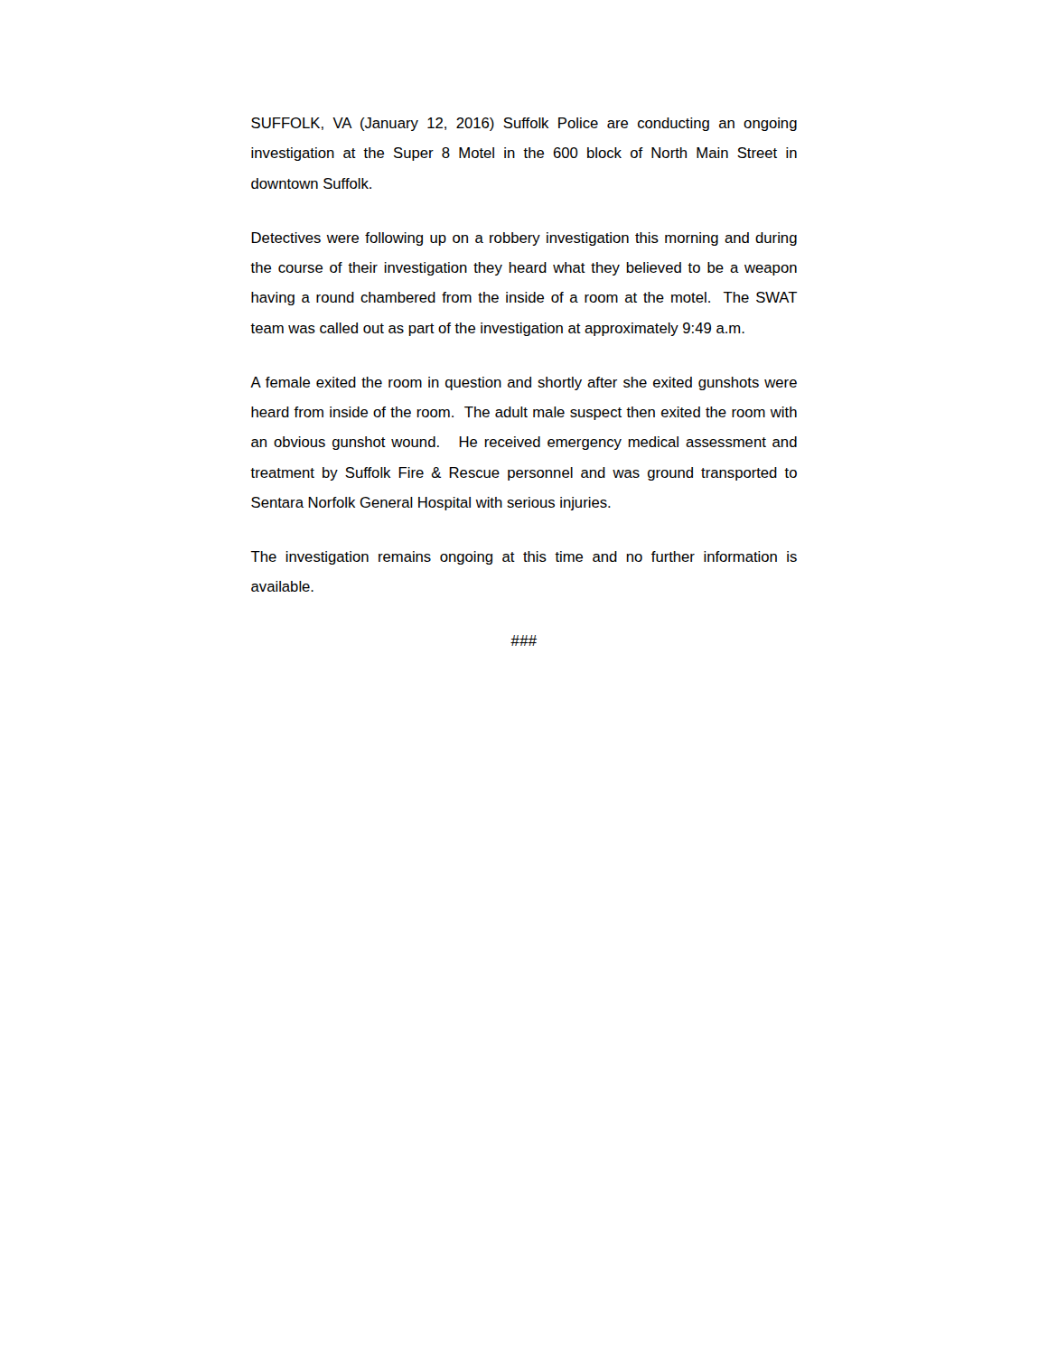SUFFOLK, VA (January 12, 2016) Suffolk Police are conducting an ongoing investigation at the Super 8 Motel in the 600 block of North Main Street in downtown Suffolk.
Detectives were following up on a robbery investigation this morning and during the course of their investigation they heard what they believed to be a weapon having a round chambered from the inside of a room at the motel. The SWAT team was called out as part of the investigation at approximately 9:49 a.m.
A female exited the room in question and shortly after she exited gunshots were heard from inside of the room. The adult male suspect then exited the room with an obvious gunshot wound. He received emergency medical assessment and treatment by Suffolk Fire & Rescue personnel and was ground transported to Sentara Norfolk General Hospital with serious injuries.
The investigation remains ongoing at this time and no further information is available.
###